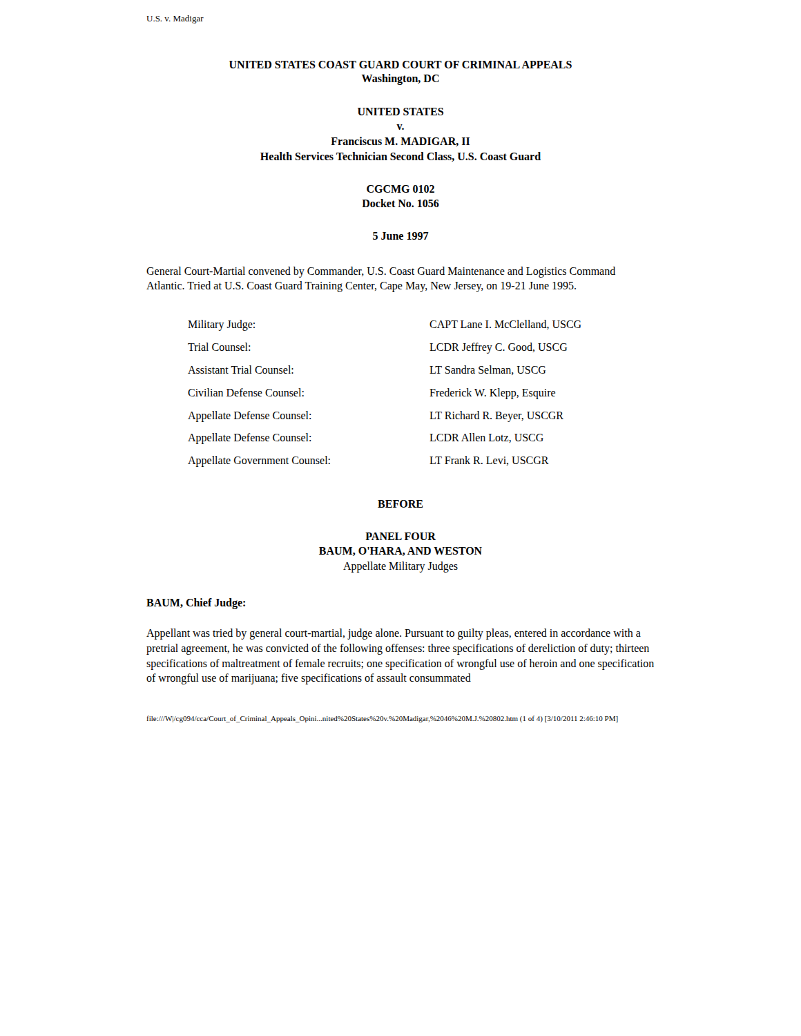U.S. v. Madigar
UNITED STATES COAST GUARD COURT OF CRIMINAL APPEALS
Washington, DC
UNITED STATES
v.
Franciscus M. MADIGAR, II
Health Services Technician Second Class, U.S. Coast Guard
CGCMG 0102
Docket No. 1056
5 June 1997
General Court-Martial convened by Commander, U.S. Coast Guard Maintenance and Logistics Command Atlantic. Tried at U.S. Coast Guard Training Center, Cape May, New Jersey, on 19-21 June 1995.
| Military Judge: | CAPT Lane I. McClelland, USCG |
| Trial Counsel: | LCDR Jeffrey C. Good, USCG |
| Assistant Trial Counsel: | LT Sandra Selman, USCG |
| Civilian Defense Counsel: | Frederick W. Klepp, Esquire |
| Appellate Defense Counsel: | LT Richard R. Beyer, USCGR |
| Appellate Defense Counsel: | LCDR Allen Lotz, USCG |
| Appellate Government Counsel: | LT Frank R. Levi, USCGR |
BEFORE
PANEL FOUR
BAUM, O'HARA, AND WESTON
Appellate Military Judges
BAUM, Chief Judge:
Appellant was tried by general court-martial, judge alone. Pursuant to guilty pleas, entered in accordance with a pretrial agreement, he was convicted of the following offenses: three specifications of dereliction of duty; thirteen specifications of maltreatment of female recruits; one specification of wrongful use of heroin and one specification of wrongful use of marijuana; five specifications of assault consummated
file:///W|/cg094/cca/Court_of_Criminal_Appeals_Opini...nited%20States%20v.%20Madigar,%2046%20M.J.%20802.htm (1 of 4) [3/10/2011 2:46:10 PM]